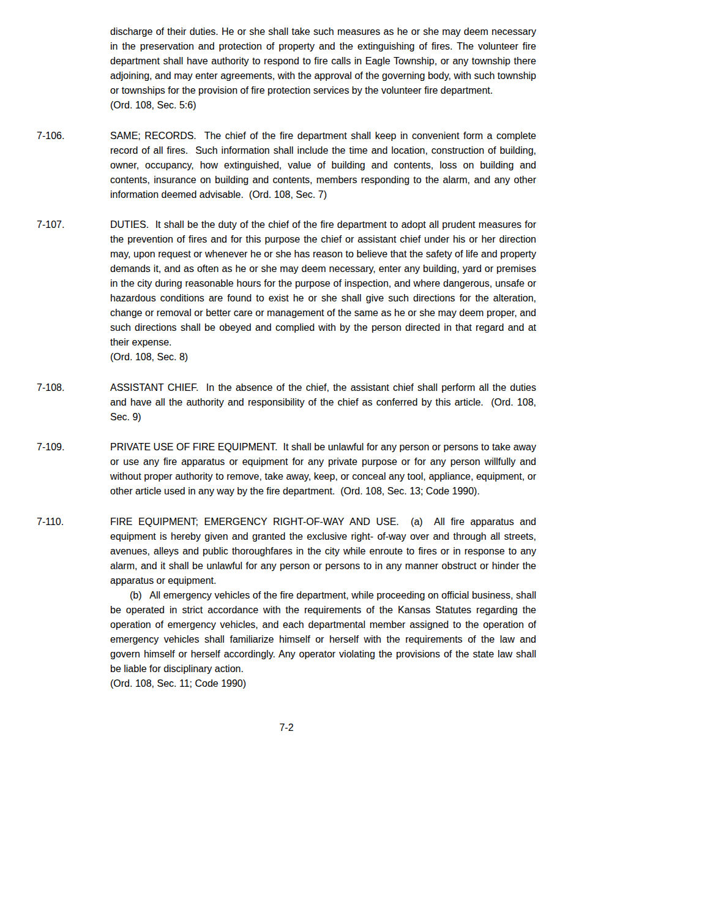discharge of their duties. He or she shall take such measures as he or she may deem necessary in the preservation and protection of property and the extinguishing of fires. The volunteer fire department shall have authority to respond to fire calls in Eagle Township, or any township there adjoining, and may enter agreements, with the approval of the governing body, with such township or townships for the provision of fire protection services by the volunteer fire department.
(Ord. 108, Sec. 5:6)
7-106.
SAME; RECORDS. The chief of the fire department shall keep in convenient form a complete record of all fires. Such information shall include the time and location, construction of building, owner, occupancy, how extinguished, value of building and contents, loss on building and contents, insurance on building and contents, members responding to the alarm, and any other information deemed advisable. (Ord. 108, Sec. 7)
7-107.
DUTIES. It shall be the duty of the chief of the fire department to adopt all prudent measures for the prevention of fires and for this purpose the chief or assistant chief under his or her direction may, upon request or whenever he or she has reason to believe that the safety of life and property demands it, and as often as he or she may deem necessary, enter any building, yard or premises in the city during reasonable hours for the purpose of inspection, and where dangerous, unsafe or hazardous conditions are found to exist he or she shall give such directions for the alteration, change or removal or better care or management of the same as he or she may deem proper, and such directions shall be obeyed and complied with by the person directed in that regard and at their expense.
(Ord. 108, Sec. 8)
7-108.
ASSISTANT CHIEF. In the absence of the chief, the assistant chief shall perform all the duties and have all the authority and responsibility of the chief as conferred by this article. (Ord. 108, Sec. 9)
7-109.
PRIVATE USE OF FIRE EQUIPMENT. It shall be unlawful for any person or persons to take away or use any fire apparatus or equipment for any private purpose or for any person willfully and without proper authority to remove, take away, keep, or conceal any tool, appliance, equipment, or other article used in any way by the fire department. (Ord. 108, Sec. 13; Code 1990).
7-110.
FIRE EQUIPMENT; EMERGENCY RIGHT-OF-WAY AND USE. (a) All fire apparatus and equipment is hereby given and granted the exclusive right- of-way over and through all streets, avenues, alleys and public thoroughfares in the city while enroute to fires or in response to any alarm, and it shall be unlawful for any person or persons to in any manner obstruct or hinder the apparatus or equipment.
(b) All emergency vehicles of the fire department, while proceeding on official business, shall be operated in strict accordance with the requirements of the Kansas Statutes regarding the operation of emergency vehicles, and each departmental member assigned to the operation of emergency vehicles shall familiarize himself or herself with the requirements of the law and govern himself or herself accordingly. Any operator violating the provisions of the state law shall be liable for disciplinary action.
(Ord. 108, Sec. 11; Code 1990)
7-2